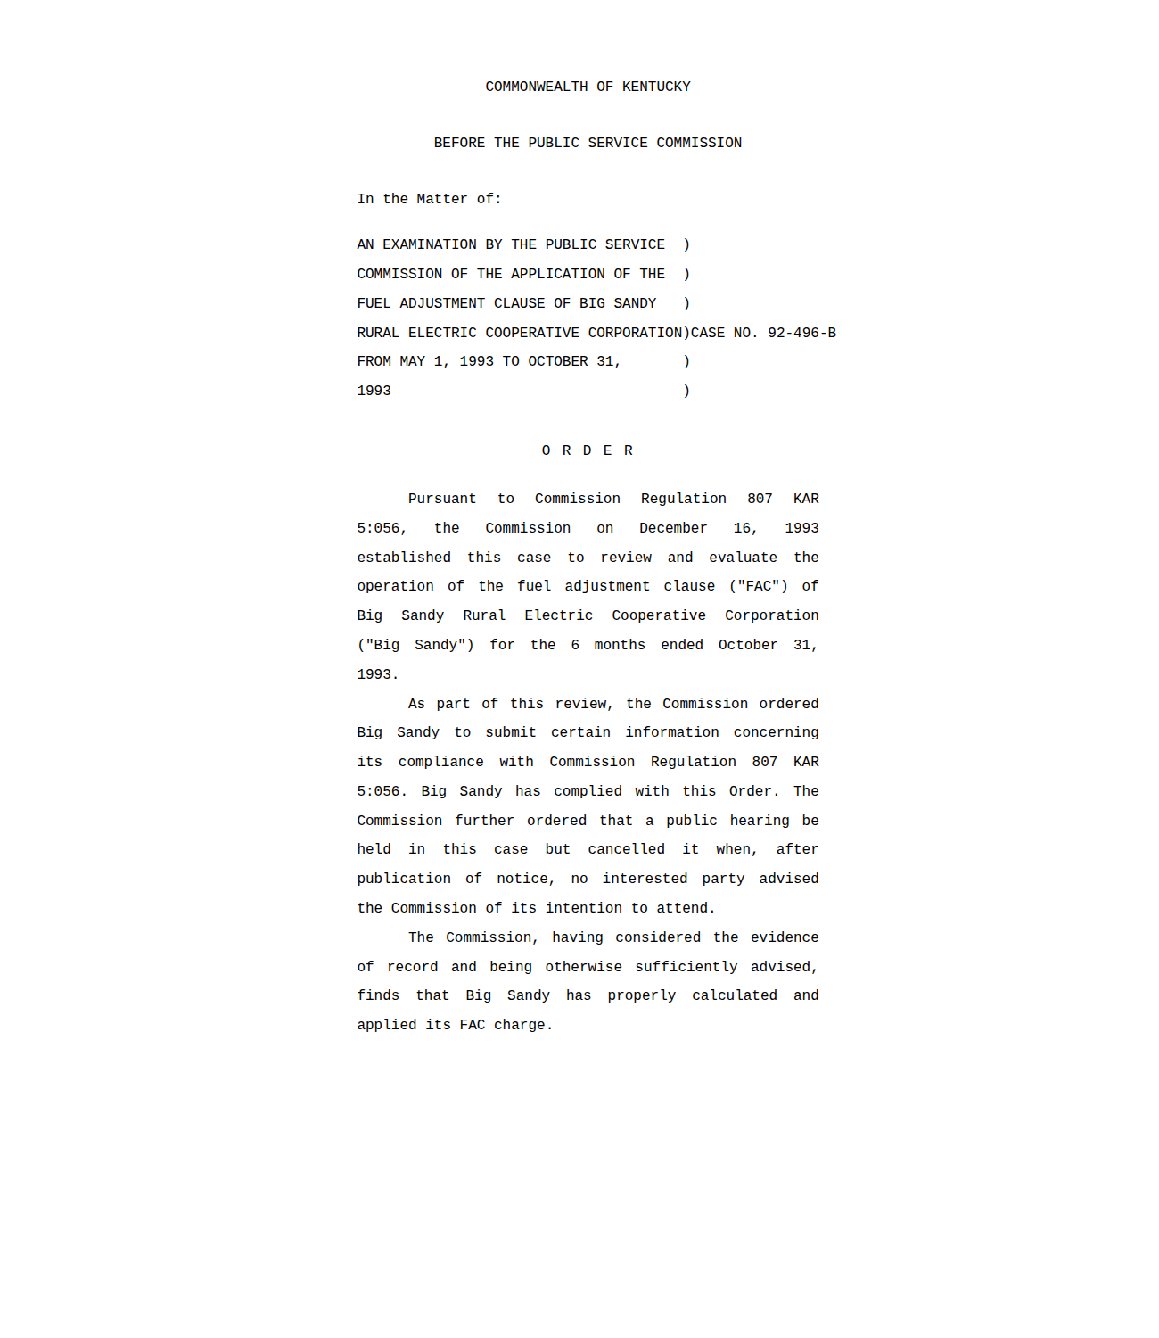COMMONWEALTH OF KENTUCKY
BEFORE THE PUBLIC SERVICE COMMISSION
In the Matter of:
| AN EXAMINATION BY THE PUBLIC SERVICE | ) | |
| COMMISSION OF THE APPLICATION OF THE | ) | |
| FUEL ADJUSTMENT CLAUSE OF BIG SANDY | ) | |
| RURAL ELECTRIC COOPERATIVE CORPORATION | ) | CASE NO. 92-496-B |
| FROM MAY 1, 1993 TO OCTOBER 31, | ) | |
| 1993 | ) | |
O R D E R
Pursuant to Commission Regulation 807 KAR 5:056, the Commission on December 16, 1993 established this case to review and evaluate the operation of the fuel adjustment clause ("FAC") of Big Sandy Rural Electric Cooperative Corporation ("Big Sandy") for the 6 months ended October 31, 1993.
As part of this review, the Commission ordered Big Sandy to submit certain information concerning its compliance with Commission Regulation 807 KAR 5:056. Big Sandy has complied with this Order. The Commission further ordered that a public hearing be held in this case but cancelled it when, after publication of notice, no interested party advised the Commission of its intention to attend.
The Commission, having considered the evidence of record and being otherwise sufficiently advised, finds that Big Sandy has properly calculated and applied its FAC charge.